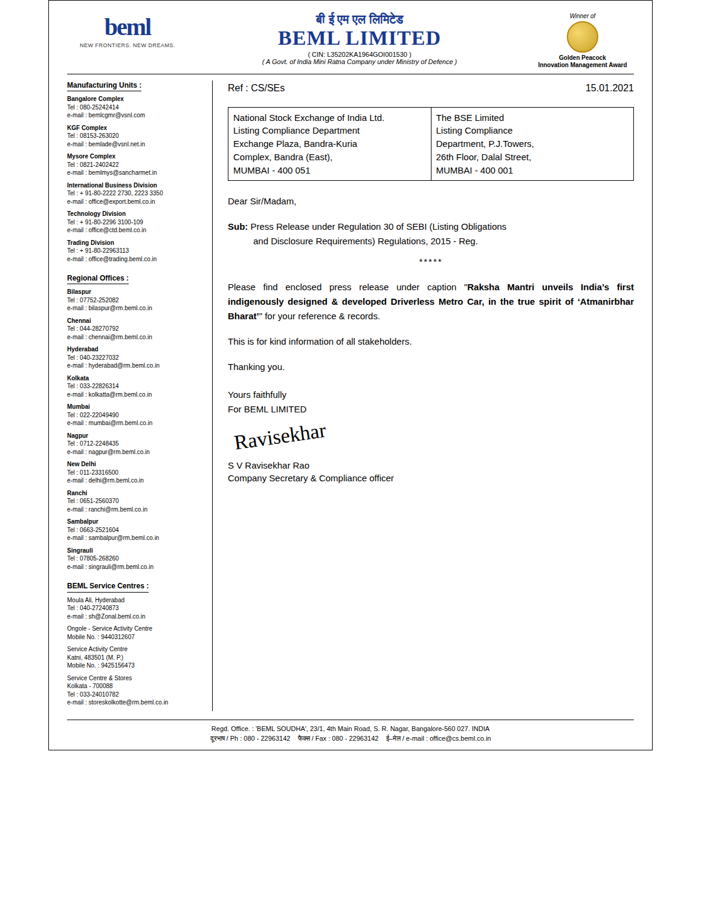beml
NEW FRONTIERS. NEW DREAMS.
बी ई एम एल लिमिटेड
BEML LIMITED
( CIN: L35202KA1964GOI001530 )
( A Govt. of India Mini Ratna Company under Ministry of Defence )
Winner of
Golden Peacock
Innovation Management Award
Manufacturing Units :
Bangalore Complex
Tel : 080-25242414
e-mail : bemlcgmr@vsnl.com
KGF Complex
Tel : 08153-263020
e-mail : bemlade@vsnl.net.in
Mysore Complex
Tel : 0821-2402422
e-mail : bemlmys@sancharmet.in
International Business Division
Tel : + 91-80-2222 2730, 2223 3350
e-mail : office@export.beml.co.in
Technology Division
Tel : + 91-80-2296 3100-109
e-mail : office@ctd.beml.co.in
Trading Division
Tel : + 91-80-22963113
e-mail : office@trading.beml.co.in
Regional Offices :
Bilaspur
Tel : 07752-252082
e-mail : bilaspur@rm.beml.co.in
Chennai
Tel : 044-28270792
e-mail : chennai@rm.beml.co.in
Hyderabad
Tel : 040-23227032
e-mail : hyderabad@rm.beml.co.in
Kolkata
Tel : 033-22826314
e-mail : kolkatta@rm.beml.co.in
Mumbai
Tel : 022-22049490
e-mail : mumbai@rm.beml.co.in
Nagpur
Tel : 0712-2248435
e-mail : nagpur@rm.beml.co.in
New Delhi
Tel : 011-23316500
e-mail : delhi@rm.beml.co.in
Ranchi
Tel : 0651-2560370
e-mail : ranchi@rm.beml.co.in
Sambalpur
Tel : 0663-2521604
e-mail : sambalpur@rm.beml.co.in
Singrauli
Tel : 07805-268260
e-mail : singrauli@rm.beml.co.in
BEML Service Centres :
Moula Ali, Hyderabad
Tel : 040-27240873
e-mail : sh@Zonal.beml.co.in
Ongole - Service Activity Centre
Mobile No. : 9440312607
Service Activity Centre
Katni, 483501 (M. P.)
Mobile No. : 9425156473
Service Centre & Stores
Kolkata - 700088
Tel : 033-24010782
e-mail : storeskolkotte@rm.beml.co.in
Ref : CS/SEs
15.01.2021
| National Stock Exchange of India Ltd. Listing Compliance Department Exchange Plaza, Bandra-Kuria Complex, Bandra (East), MUMBAI - 400 051 | The BSE Limited Listing Compliance Department, P.J.Towers, 26th Floor, Dalal Street, MUMBAI - 400 001 |
Dear Sir/Madam,
Sub: Press Release under Regulation 30 of SEBI (Listing Obligations and Disclosure Requirements) Regulations, 2015 - Reg.
*****
Please find enclosed press release under caption "Raksha Mantri unveils India’s first indigenously designed & developed Driverless Metro Car, in the true spirit of ‘Atmanirbhar Bharat’" for your reference & records.
This is for kind information of all stakeholders.
Thanking you.
Yours faithfully
For BEML LIMITED
Ravisekhar
S V Ravisekhar Rao
Company Secretary & Compliance officer
Regd. Office. : 'BEML SOUDHA', 23/1, 4th Main Road, S. R. Nagar, Bangalore-560 027. INDIA
दूरभाष / Ph : 080 - 22963142 फैक्स / Fax : 080 - 22963142 ई–मेल / e-mail : office@cs.beml.co.in